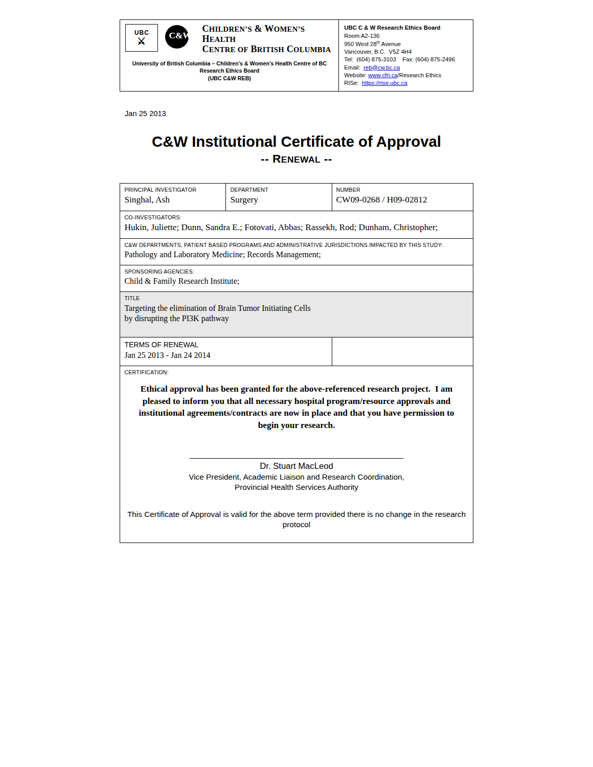| UBC ⚔ C&W C HILDREN’S & W OMEN’S H EALTH C ENTRE OF B RITISH C OLUMBIA University of British Columbia – Children’s & Women’s Health Centre of BC Research Ethics Board (UBC C&W REB) | UBC C & W Research Ethics Board Room A2-136 950 West 28 th Avenue Vancouver, B.C. V5Z 4H4 Tel: (604) 875-3103 Fax: (604) 875-2496 Email: reb@cw.bc.ca Website: www.cfri.ca /Research Ethics RISe: https://rise.ubc.ca |
Jan 25 2013
C&W Institutional Certificate of Approval
-- RENEWAL --
| Principal Investigator Singhal, Ash | Department Surgery | Number CW09-0268 / H09-02812 |
| Co-Investigators: Hukin, Juliette; Dunn, Sandra E.; Fotovati, Abbas; Rassekh, Rod; Dunham, Christopher; |
| C&W Departments, Patient Based Programs and Administrative Jurisdictions Impacted by this Study: Pathology and Laboratory Medicine; Records Management; |
| Sponsoring Agencies: Child & Family Research Institute; |
| Title Targeting the elimination of Brain Tumor Initiating Cells by disrupting the PI3K pathway |
| TERMS OF RENEWAL Jan 25 2013 - Jan 24 2014 | |
| Certification: Ethical approval has been granted for the above-referenced research project. I am pleased to inform you that all necessary hospital program/resource approvals and institutional agreements/contracts are now in place and that you have permission to begin your research. Dr. Stuart MacLeod Vice President, Academic Liaison and Research Coordination, Provincial Health Services Authority This Certificate of Approval is valid for the above term provided there is no change in the research protocol |